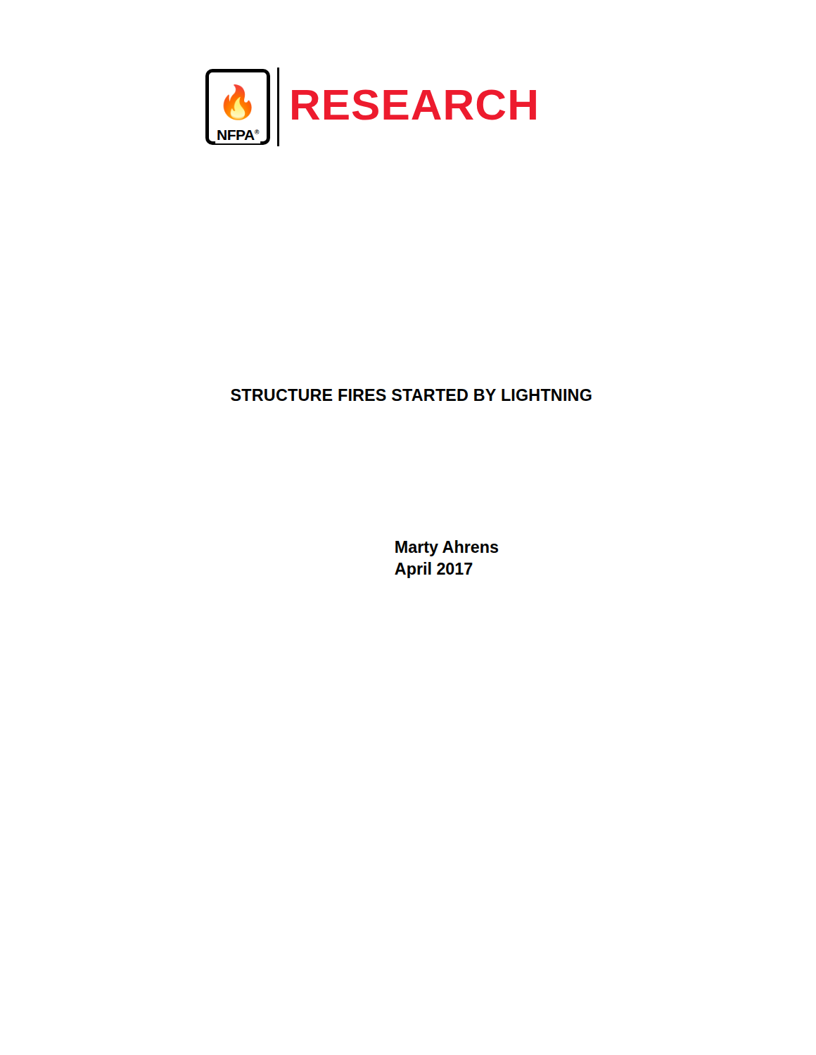🔥 NFPA®
RESEARCH
STRUCTURE FIRES STARTED BY LIGHTNING
Marty Ahrens
April 2017